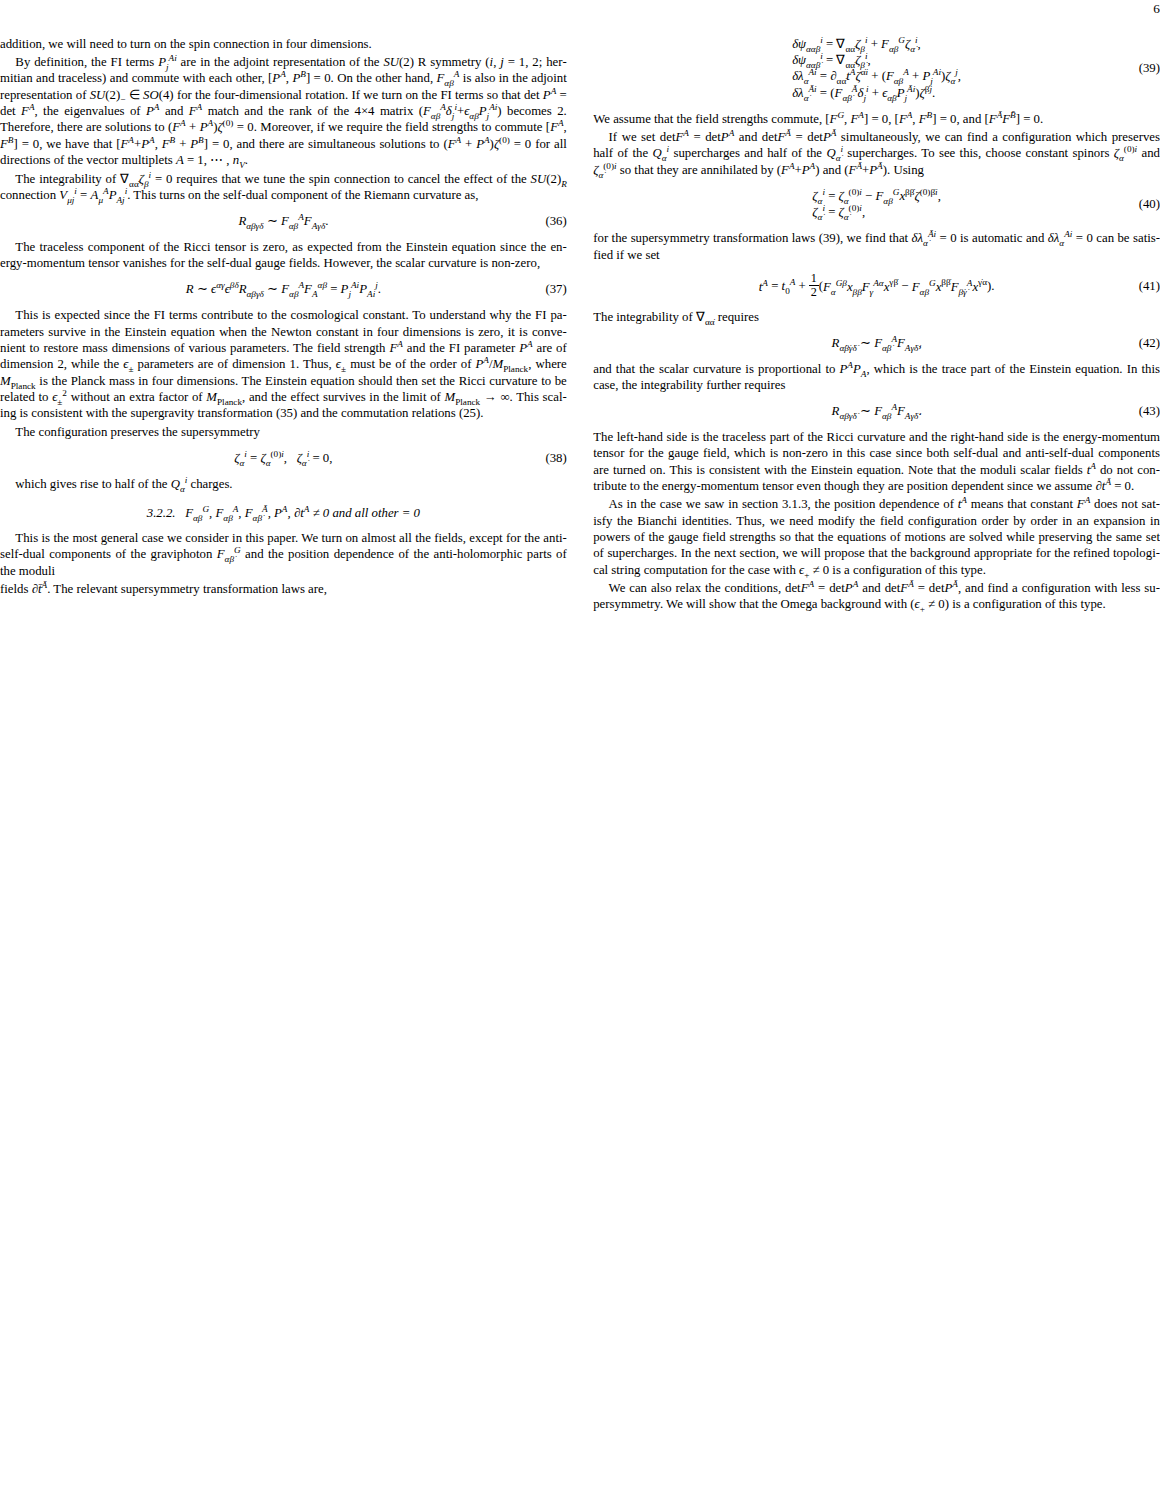6
addition, we will need to turn on the spin connection in four dimensions.
By definition, the FI terms PjAi are in the adjoint representation of the SU(2) R symmetry (i, j = 1, 2; hermitian and traceless) and commute with each other, [PA, PB] = 0. On the other hand, FαβA is also in the adjoint representation of SU(2)− ∈ SO(4) for the four-dimensional rotation. If we turn on the FI terms so that det PA = det FA, the eigenvalues of PA and FA match and the rank of the 4×4 matrix (FαβAδji+ϵαβPjAi) becomes 2. Therefore, there are solutions to (FA + PA)ζ(0) = 0. Moreover, if we require the field strengths to commute [FA, FB] = 0, we have that [FA+PA, FB + PB] = 0, and there are simultaneous solutions to (FA + PA)ζ(0) = 0 for all directions of the vector multiplets A = 1, ⋯ , nV.
The integrability of ∇αα̇ζβi = 0 requires that we tune the spin connection to cancel the effect of the SU(2)R connection Vμji = AμAPAji. This turns on the self-dual component of the Riemann curvature as,
Rαβγδ ∼ FαβAFAγδ. (36)
The traceless component of the Ricci tensor is zero, as expected from the Einstein equation since the energy-momentum tensor vanishes for the self-dual gauge fields. However, the scalar curvature is non-zero,
R ∼ ϵαγϵβδRαβγδ ∼ FαβAFAαβ = PjAiPAij. (37)
This is expected since the FI terms contribute to the cosmological constant. To understand why the FI parameters survive in the Einstein equation when the Newton constant in four dimensions is zero, it is convenient to restore mass dimensions of various parameters. The field strength FA and the FI parameter PA are of dimension 2, while the ϵ± parameters are of dimension 1. Thus, ϵ± must be of the order of PA/MPlanck, where MPlanck is the Planck mass in four dimensions. The Einstein equation should then set the Ricci curvature to be related to ϵ±2 without an extra factor of MPlanck, and the effect survives in the limit of MPlanck → ∞. This scaling is consistent with the supergravity transformation (35) and the commutation relations (25).
The configuration preserves the supersymmetry
ζαi = ζα(0)i, ζα̇i = 0, (38)
which gives rise to half of the Qαi charges.
3.2.2. FαβG, FαβA, Fα̇β̇Ā, PA, ∂tA ≠ 0 and all other = 0
This is the most general case we consider in this paper. We turn on almost all the fields, except for the anti-self-dual components of the graviphoton Fα̇β̇G and the position dependence of the anti-holomorphic parts of the moduli
fields ∂t̄Ā. The relevant supersymmetry transformation laws are,
δψαα̇βi = ∇αα̇ζβi + FαβGζα̇i,
δψαα̇β̇i = ∇αα̇ζβ̇i,
δλαAi = ∂αα̇tAζα̇i + (FαβA + PjAi)ζαj,
δλα̇Āi = (Fα̇β̇Āδji + ϵα̇β̇PjĀi)ζβ̇j.
(39)
We assume that the field strengths commute, [FG, FA] = 0, [FA, FB] = 0, and [FĀFB̄] = 0.
If we set detFA = detPA and detFĀ = detPĀ simultaneously, we can find a configuration which preserves half of the Qαi supercharges and half of the Qα̇i supercharges. To see this, choose constant spinors ζα(0)i and ζα̇(0)i so that they are annihilated by (FA+PA) and (FĀ+PĀ). Using
ζαi = ζα(0)i − FαβGxββ̇ζ(0)β̇i,
ζα̇i = ζα̇(0)i,
(40)
for the supersymmetry transformation laws (39), we find that δλα̇Āi = 0 is automatic and δλαAi = 0 can be satisfied if we set
tA = t0A + 12(FαGβxββ̇FγAαxγβ̇ − FαβGxββ̇Fβ̇γ̇Axγ̇α). (41)
The integrability of ∇αα̇ requires
Rα̇β̇γ̇δ̇ ∼ Fα̇β̇AFAγ̇δ̇, (42)
and that the scalar curvature is proportional to PAPA, which is the trace part of the Einstein equation. In this case, the integrability further requires
Rαβγ̇δ̇ ∼ FαβAFAγ̇δ̇. (43)
The left-hand side is the traceless part of the Ricci curvature and the right-hand side is the energy-momentum tensor for the gauge field, which is non-zero in this case since both self-dual and anti-self-dual components are turned on. This is consistent with the Einstein equation. Note that the moduli scalar fields tA do not contribute to the energy-momentum tensor even though they are position dependent since we assume ∂tĀ = 0.
As in the case we saw in section 3.1.3, the position dependence of tA means that constant FA does not satisfy the Bianchi identities. Thus, we need modify the field configuration order by order in an expansion in powers of the gauge field strengths so that the equations of motions are solved while preserving the same set of supercharges. In the next section, we will propose that the background appropriate for the refined topological string computation for the case with ϵ+ ≠ 0 is a configuration of this type.
We can also relax the conditions, detFA = detPA and detFĀ = detPĀ, and find a configuration with less supersymmetry. We will show that the Omega background with (ϵ+ ≠ 0) is a configuration of this type.